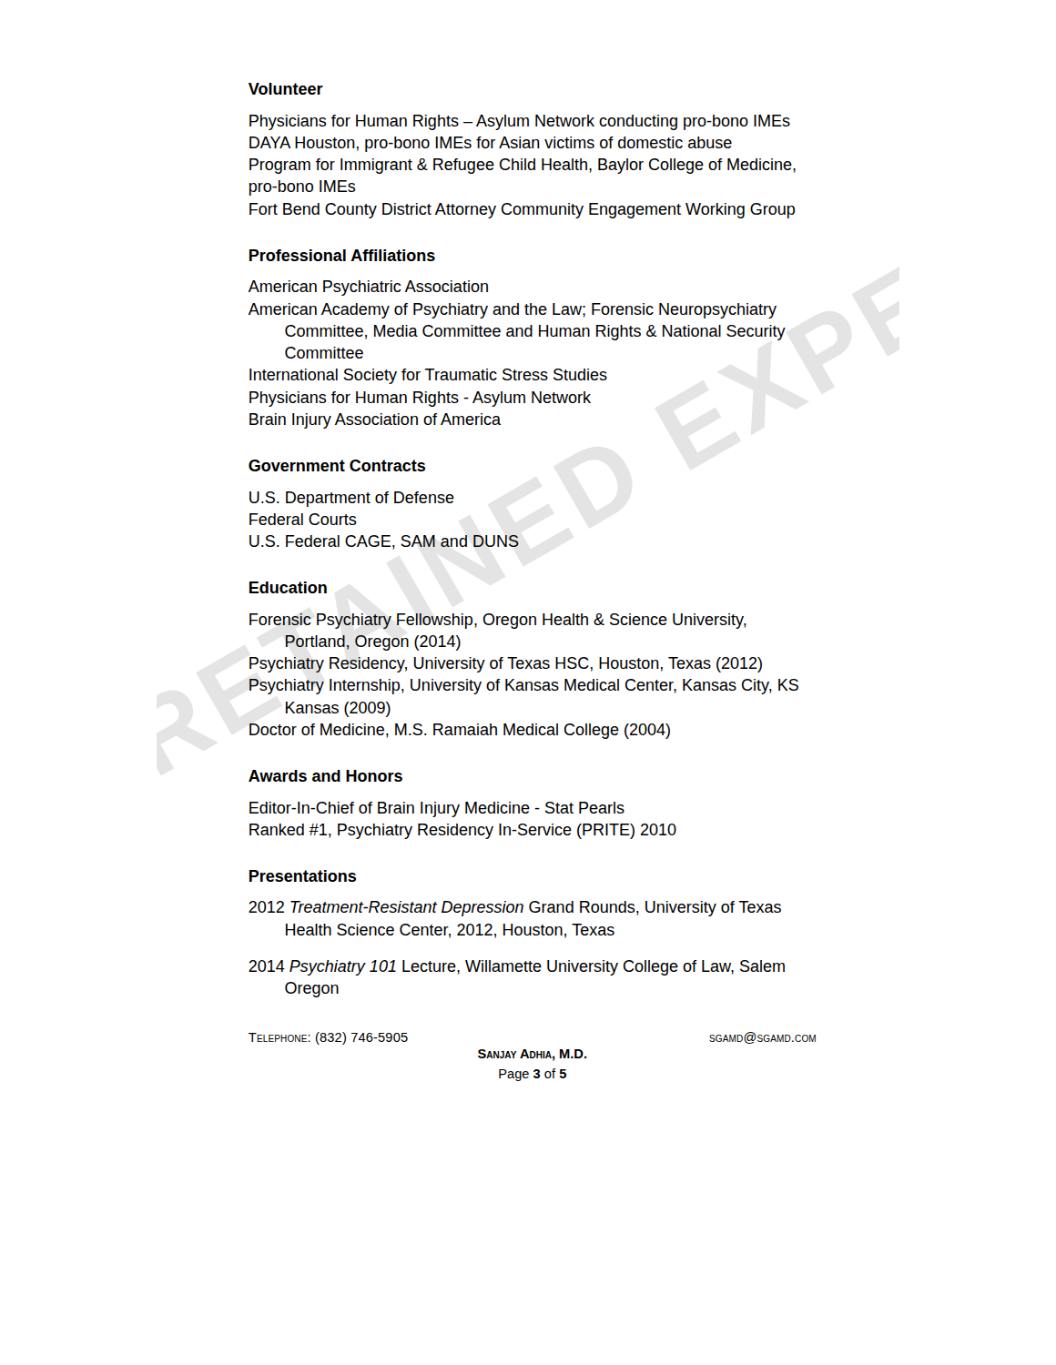UNRETAINED EXPERT
Volunteer
Physicians for Human Rights – Asylum Network conducting pro-bono IMEs
DAYA Houston, pro-bono IMEs for Asian victims of domestic abuse
Program for Immigrant & Refugee Child Health, Baylor College of Medicine, pro-bono IMEs
Fort Bend County District Attorney Community Engagement Working Group
Professional Affiliations
American Psychiatric Association
American Academy of Psychiatry and the Law; Forensic Neuropsychiatry Committee, Media Committee and Human Rights & National Security Committee
International Society for Traumatic Stress Studies
Physicians for Human Rights - Asylum Network
Brain Injury Association of America
Government Contracts
U.S. Department of Defense
Federal Courts
U.S. Federal CAGE, SAM and DUNS
Education
Forensic Psychiatry Fellowship, Oregon Health & Science University, Portland, Oregon (2014)
Psychiatry Residency, University of Texas HSC, Houston, Texas (2012)
Psychiatry Internship, University of Kansas Medical Center, Kansas City, KS Kansas (2009)
Doctor of Medicine, M.S. Ramaiah Medical College (2004)
Awards and Honors
Editor-In-Chief of Brain Injury Medicine - Stat Pearls
Ranked #1, Psychiatry Residency In-Service (PRITE) 2010
Presentations
2012 Treatment-Resistant Depression Grand Rounds, University of Texas Health Science Center, 2012, Houston, Texas
2014 Psychiatry 101 Lecture, Willamette University College of Law, Salem Oregon
Telephone: (832) 746-5905
sgamd@sgamd.com
Sanjay Adhia, M.D.
Page 3 of 5